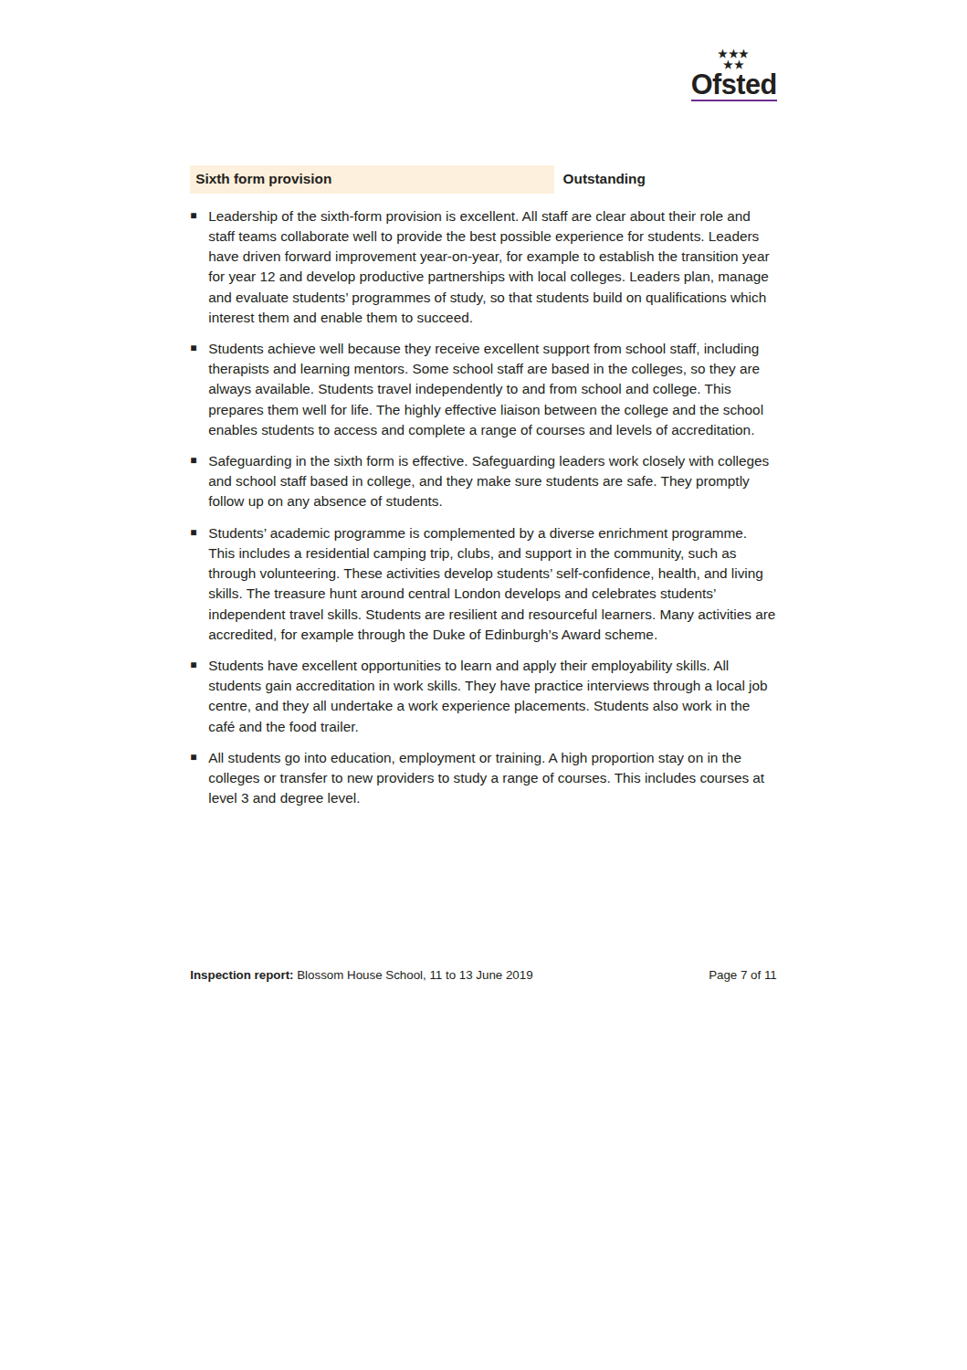★★★
★★
Ofsted
Sixth form provision
Outstanding
Leadership of the sixth-form provision is excellent. All staff are clear about their role and staff teams collaborate well to provide the best possible experience for students. Leaders have driven forward improvement year-on-year, for example to establish the transition year for year 12 and develop productive partnerships with local colleges. Leaders plan, manage and evaluate students’ programmes of study, so that students build on qualifications which interest them and enable them to succeed.
Students achieve well because they receive excellent support from school staff, including therapists and learning mentors. Some school staff are based in the colleges, so they are always available. Students travel independently to and from school and college. This prepares them well for life. The highly effective liaison between the college and the school enables students to access and complete a range of courses and levels of accreditation.
Safeguarding in the sixth form is effective. Safeguarding leaders work closely with colleges and school staff based in college, and they make sure students are safe. They promptly follow up on any absence of students.
Students’ academic programme is complemented by a diverse enrichment programme. This includes a residential camping trip, clubs, and support in the community, such as through volunteering. These activities develop students’ self-confidence, health, and living skills. The treasure hunt around central London develops and celebrates students’ independent travel skills. Students are resilient and resourceful learners. Many activities are accredited, for example through the Duke of Edinburgh’s Award scheme.
Students have excellent opportunities to learn and apply their employability skills. All students gain accreditation in work skills. They have practice interviews through a local job centre, and they all undertake a work experience placements. Students also work in the café and the food trailer.
All students go into education, employment or training. A high proportion stay on in the colleges or transfer to new providers to study a range of courses. This includes courses at level 3 and degree level.
Inspection report: Blossom House School, 11 to 13 June 2019
Page 7 of 11